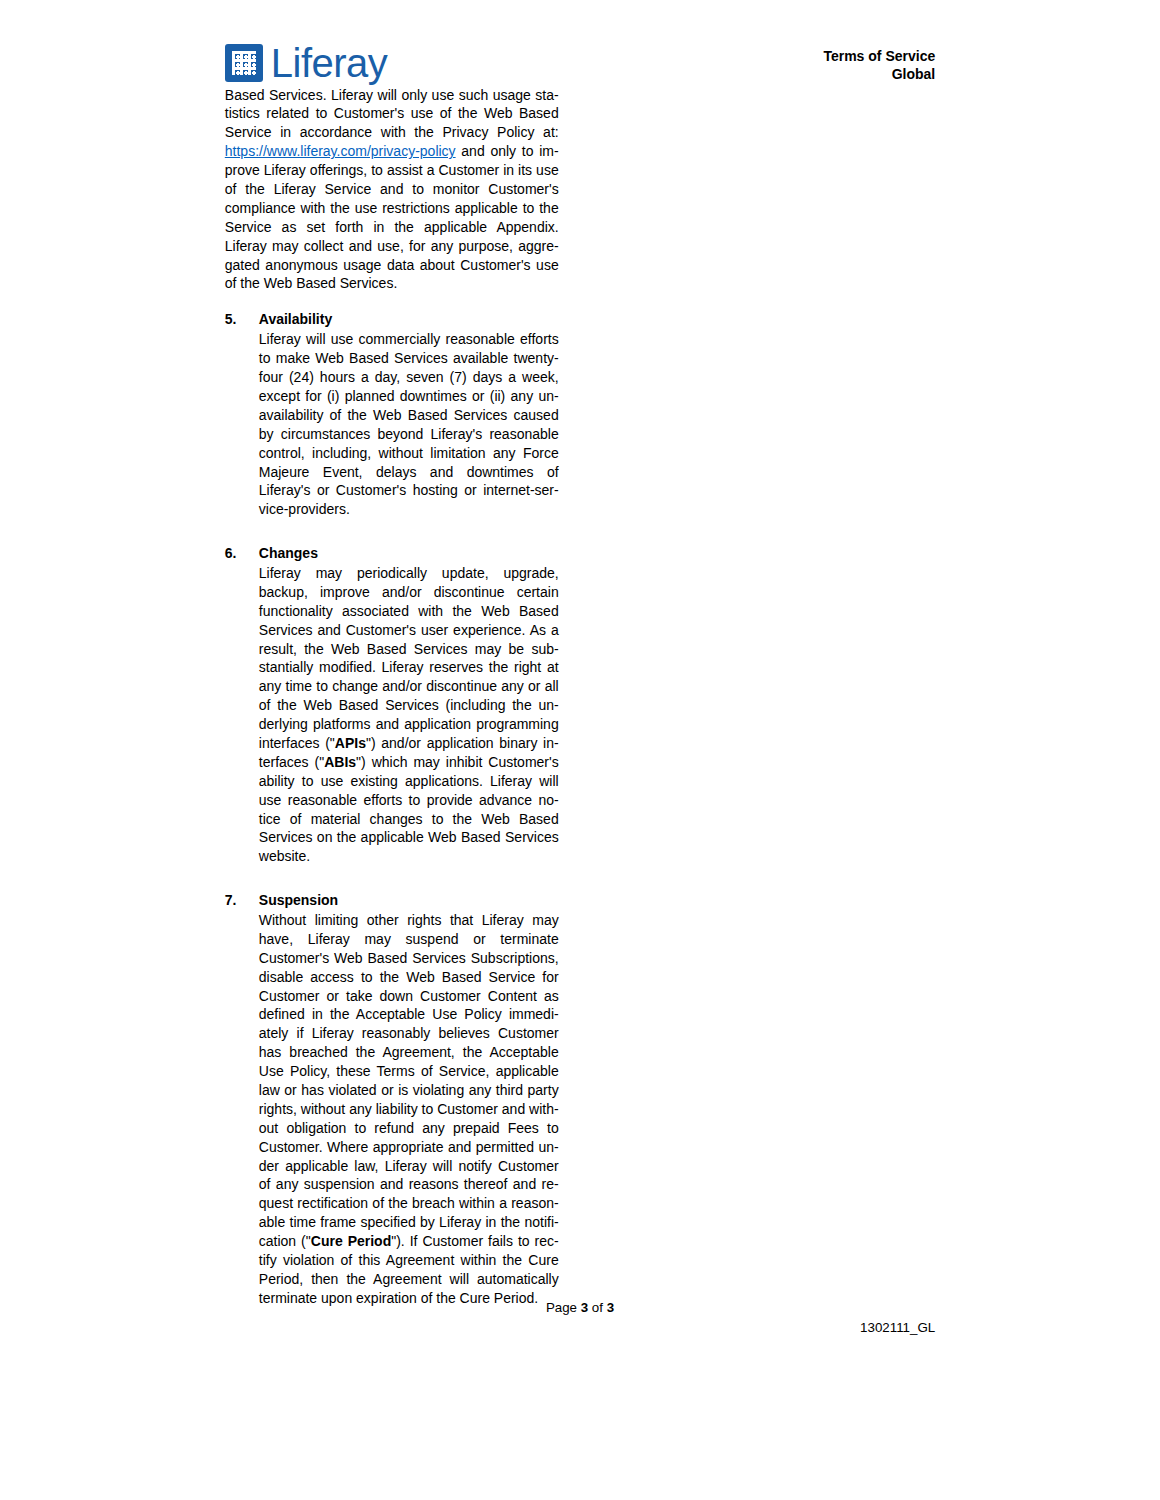Liferay
Terms of Service
Global
Based Services. Liferay will only use such usage statistics related to Customer's use of the Web Based Service in accordance with the Privacy Policy at: https://www.liferay.com/privacy-policy and only to improve Liferay offerings, to assist a Customer in its use of the Liferay Service and to monitor Customer's compliance with the use restrictions applicable to the Service as set forth in the applicable Appendix. Liferay may collect and use, for any purpose, aggregated anonymous usage data about Customer's use of the Web Based Services.
5.
Availability
Liferay will use commercially reasonable efforts to make Web Based Services available twenty-four (24) hours a day, seven (7) days a week, except for (i) planned downtimes or (ii) any unavailability of the Web Based Services caused by circumstances beyond Liferay's reasonable control, including, without limitation any Force Majeure Event, delays and downtimes of Liferay's or Customer's hosting or internet-service-providers.
6.
Changes
Liferay may periodically update, upgrade, backup, improve and/or discontinue certain functionality associated with the Web Based Services and Customer's user experience. As a result, the Web Based Services may be substantially modified. Liferay reserves the right at any time to change and/or discontinue any or all of the Web Based Services (including the underlying platforms and application programming interfaces ("APIs") and/or application binary interfaces ("ABIs") which may inhibit Customer's ability to use existing applications. Liferay will use reasonable efforts to provide advance notice of material changes to the Web Based Services on the applicable Web Based Services website.
7.
Suspension
Without limiting other rights that Liferay may have, Liferay may suspend or terminate Customer's Web Based Services Subscriptions, disable access to the Web Based Service for Customer or take down Customer Content as defined in the Acceptable Use Policy immediately if Liferay reasonably believes Customer has breached the Agreement, the Acceptable Use Policy, these Terms of Service, applicable law or has violated or is violating any third party rights, without any liability to Customer and without obligation to refund any prepaid Fees to Customer. Where appropriate and permitted under applicable law, Liferay will notify Customer of any suspension and reasons thereof and request rectification of the breach within a reasonable time frame specified by Liferay in the notification ("Cure Period"). If Customer fails to rectify violation of this Agreement within the Cure Period, then the Agreement will automatically terminate upon expiration of the Cure Period.
Page 3 of 3
1302111_GL